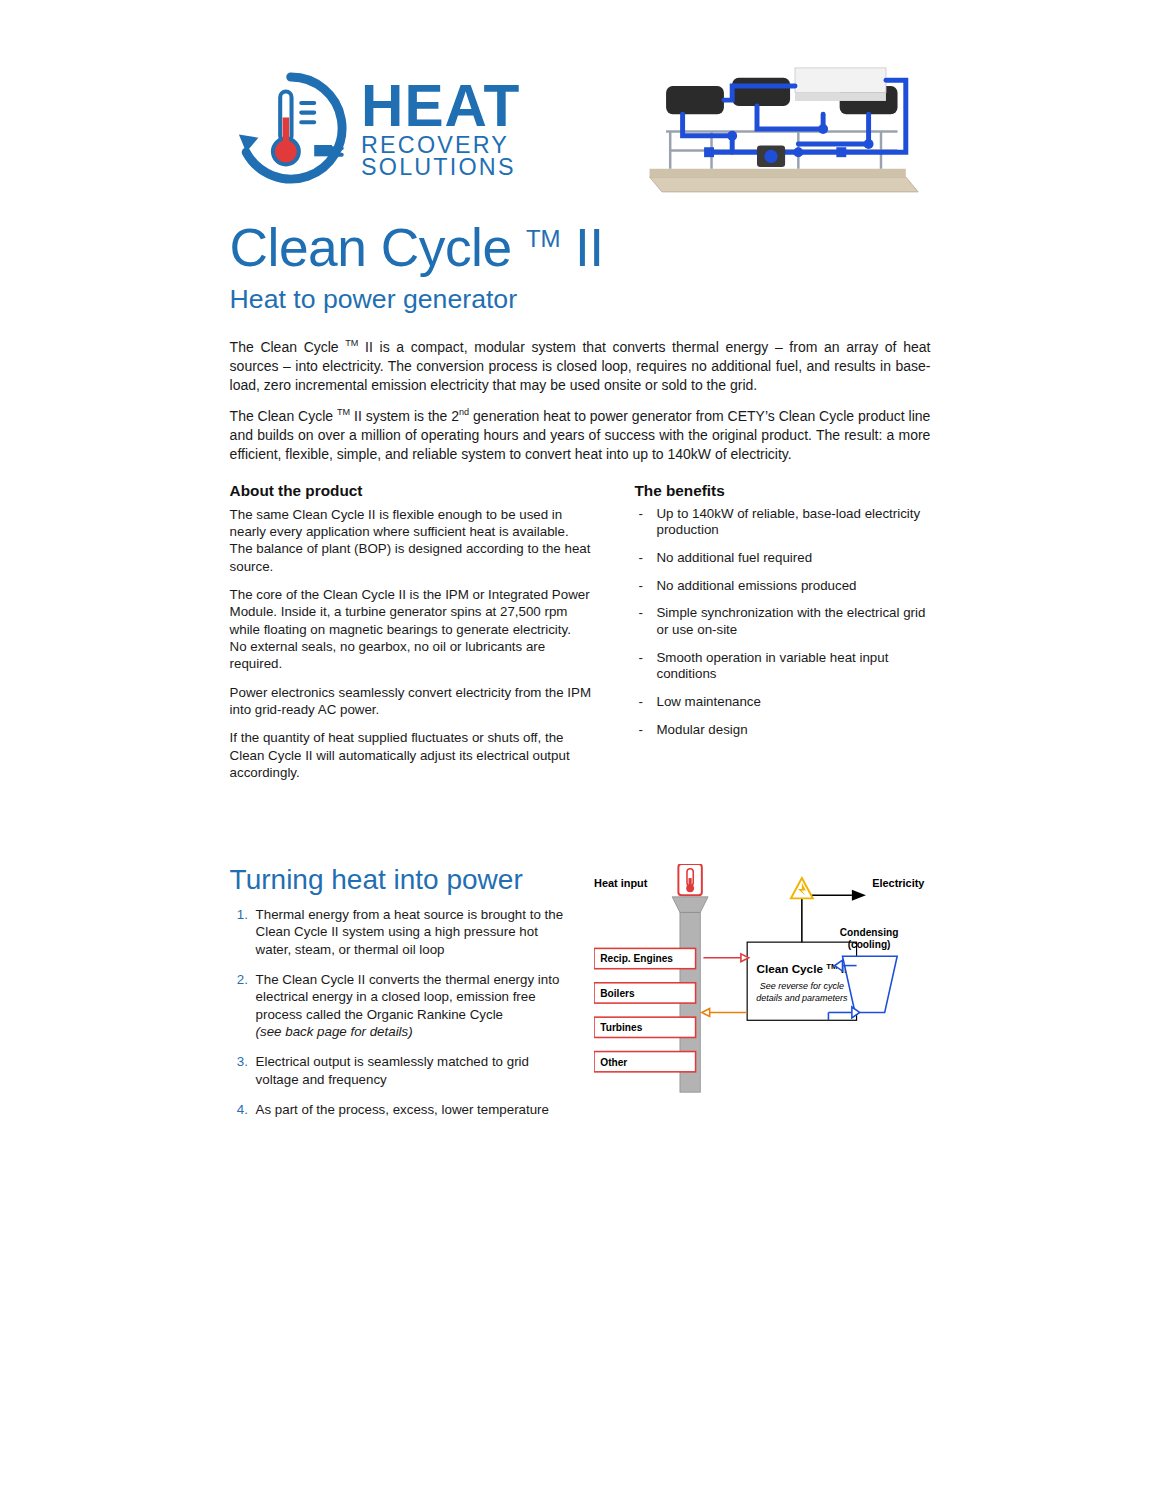HEAT
RECOVERY SOLUTIONS
Clean Cycle TM II
Heat to power generator
The Clean Cycle TM II is a compact, modular system that converts thermal energy – from an array of heat sources – into electricity. The conversion process is closed loop, requires no additional fuel, and results in base-load, zero incremental emission electricity that may be used onsite or sold to the grid.
The Clean Cycle TM II system is the 2nd generation heat to power generator from CETY’s Clean Cycle product line and builds on over a million of operating hours and years of success with the original product. The result: a more efficient, flexible, simple, and reliable system to convert heat into up to 140kW of electricity.
About the product
The same Clean Cycle II is flexible enough to be used in nearly every application where sufficient heat is available. The balance of plant (BOP) is designed according to the heat source.
The core of the Clean Cycle II is the IPM or Integrated Power Module. Inside it, a turbine generator spins at 27,500 rpm while floating on magnetic bearings to generate electricity. No external seals, no gearbox, no oil or lubricants are required.
Power electronics seamlessly convert electricity from the IPM into grid-ready AC power.
If the quantity of heat supplied fluctuates or shuts off, the Clean Cycle II will automatically adjust its electrical output accordingly.
The benefits
Up to 140kW of reliable, base-load electricity production
No additional fuel required
No additional emissions produced
Simple synchronization with the electrical grid or use on-site
Smooth operation in variable heat input conditions
Low maintenance
Modular design
Turning heat into power
Thermal energy from a heat source is brought to the Clean Cycle II system using a high pressure hot water, steam, or thermal oil loop
The Clean Cycle II converts the thermal energy into electrical energy in a closed loop, emission free process called the Organic Rankine Cycle
(see back page for details)
Electrical output is seamlessly matched to grid voltage and frequency
As part of the process, excess, lower temperature
Heat input Recip. Engines Boilers Turbines Other Clean Cycle TM II See reverse for cycle details and parameters Electricity Condensing (cooling)